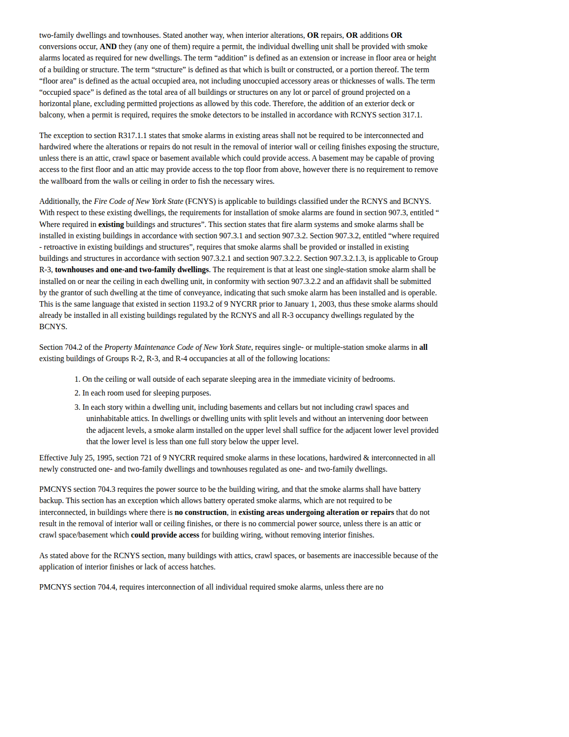two-family dwellings and townhouses. Stated another way, when interior alterations, OR repairs, OR additions OR conversions occur, AND they (any one of them) require a permit, the individual dwelling unit shall be provided with smoke alarms located as required for new dwellings. The term “addition” is defined as an extension or increase in floor area or height of a building or structure. The term “structure” is defined as that which is built or constructed, or a portion thereof. The term “floor area” is defined as the actual occupied area, not including unoccupied accessory areas or thicknesses of walls. The term “occupied space” is defined as the total area of all buildings or structures on any lot or parcel of ground projected on a horizontal plane, excluding permitted projections as allowed by this code. Therefore, the addition of an exterior deck or balcony, when a permit is required, requires the smoke detectors to be installed in accordance with RCNYS section 317.1.
The exception to section R317.1.1 states that smoke alarms in existing areas shall not be required to be interconnected and hardwired where the alterations or repairs do not result in the removal of interior wall or ceiling finishes exposing the structure, unless there is an attic, crawl space or basement available which could provide access. A basement may be capable of proving access to the first floor and an attic may provide access to the top floor from above, however there is no requirement to remove the wallboard from the walls or ceiling in order to fish the necessary wires.
Additionally, the Fire Code of New York State (FCNYS) is applicable to buildings classified under the RCNYS and BCNYS. With respect to these existing dwellings, the requirements for installation of smoke alarms are found in section 907.3, entitled “ Where required in existing buildings and structures”. This section states that fire alarm systems and smoke alarms shall be installed in existing buildings in accordance with section 907.3.1 and section 907.3.2. Section 907.3.2, entitled “where required - retroactive in existing buildings and structures”, requires that smoke alarms shall be provided or installed in existing buildings and structures in accordance with section 907.3.2.1 and section 907.3.2.2. Section 907.3.2.1.3, is applicable to Group R-3, townhouses and one-and two-family dwellings. The requirement is that at least one single-station smoke alarm shall be installed on or near the ceiling in each dwelling unit, in conformity with section 907.3.2.2 and an affidavit shall be submitted by the grantor of such dwelling at the time of conveyance, indicating that such smoke alarm has been installed and is operable. This is the same language that existed in section 1193.2 of 9 NYCRR prior to January 1, 2003, thus these smoke alarms should already be installed in all existing buildings regulated by the RCNYS and all R-3 occupancy dwellings regulated by the BCNYS.
Section 704.2 of the Property Maintenance Code of New York State, requires single- or multiple-station smoke alarms in all existing buildings of Groups R-2, R-3, and R-4 occupancies at all of the following locations:
1. On the ceiling or wall outside of each separate sleeping area in the immediate vicinity of bedrooms.
2. In each room used for sleeping purposes.
3. In each story within a dwelling unit, including basements and cellars but not including crawl spaces and uninhabitable attics. In dwellings or dwelling units with split levels and without an intervening door between the adjacent levels, a smoke alarm installed on the upper level shall suffice for the adjacent lower level provided that the lower level is less than one full story below the upper level.
Effective July 25, 1995, section 721 of 9 NYCRR required smoke alarms in these locations, hardwired & interconnected in all newly constructed one- and two-family dwellings and townhouses regulated as one- and two-family dwellings.
PMCNYS section 704.3 requires the power source to be the building wiring, and that the smoke alarms shall have battery backup. This section has an exception which allows battery operated smoke alarms, which are not required to be interconnected, in buildings where there is no construction, in existing areas undergoing alteration or repairs that do not result in the removal of interior wall or ceiling finishes, or there is no commercial power source, unless there is an attic or crawl space/basement which could provide access for building wiring, without removing interior finishes.
As stated above for the RCNYS section, many buildings with attics, crawl spaces, or basements are inaccessible because of the application of interior finishes or lack of access hatches.
PMCNYS section 704.4, requires interconnection of all individual required smoke alarms, unless there are no